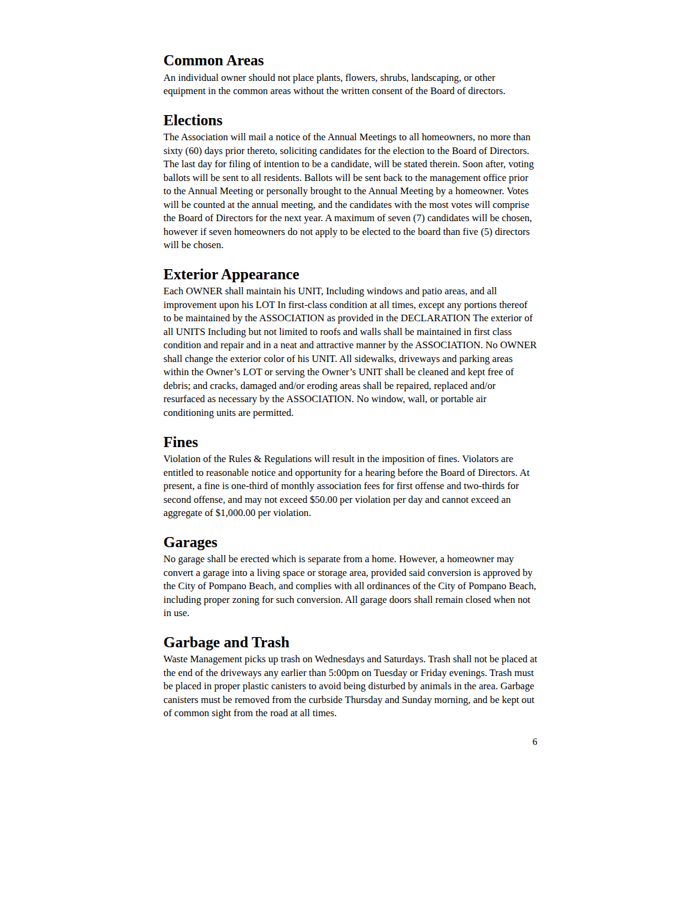Common Areas
An individual owner should not place plants, flowers, shrubs, landscaping, or other equipment in the common areas without the written consent of the Board of directors.
Elections
The Association will mail a notice of the Annual Meetings to all homeowners, no more than sixty (60) days prior thereto, soliciting candidates for the election to the Board of Directors. The last day for filing of intention to be a candidate, will be stated therein. Soon after, voting ballots will be sent to all residents. Ballots will be sent back to the management office prior to the Annual Meeting or personally brought to the Annual Meeting by a homeowner. Votes will be counted at the annual meeting, and the candidates with the most votes will comprise the Board of Directors for the next year. A maximum of seven (7) candidates will be chosen, however if seven homeowners do not apply to be elected to the board than five (5) directors will be chosen.
Exterior Appearance
Each OWNER shall maintain his UNIT, Including windows and patio areas, and all improvement upon his LOT In first-class condition at all times, except any portions thereof to be maintained by the ASSOCIATION as provided in the DECLARATION The exterior of all UNITS Including but not limited to roofs and walls shall be maintained in first class condition and repair and in a neat and attractive manner by the ASSOCIATION. No OWNER shall change the exterior color of his UNIT. All sidewalks, driveways and parking areas within the Owner’s LOT or serving the Owner’s UNIT shall be cleaned and kept free of debris; and cracks, damaged and/or eroding areas shall be repaired, replaced and/or resurfaced as necessary by the ASSOCIATION. No window, wall, or portable air conditioning units are permitted.
Fines
Violation of the Rules & Regulations will result in the imposition of fines. Violators are entitled to reasonable notice and opportunity for a hearing before the Board of Directors. At present, a fine is one-third of monthly association fees for first offense and two-thirds for second offense, and may not exceed $50.00 per violation per day and cannot exceed an aggregate of $1,000.00 per violation.
Garages
No garage shall be erected which is separate from a home. However, a homeowner may convert a garage into a living space or storage area, provided said conversion is approved by the City of Pompano Beach, and complies with all ordinances of the City of Pompano Beach, including proper zoning for such conversion. All garage doors shall remain closed when not in use.
Garbage and Trash
Waste Management picks up trash on Wednesdays and Saturdays. Trash shall not be placed at the end of the driveways any earlier than 5:00pm on Tuesday or Friday evenings. Trash must be placed in proper plastic canisters to avoid being disturbed by animals in the area. Garbage canisters must be removed from the curbside Thursday and Sunday morning, and be kept out of common sight from the road at all times.
6